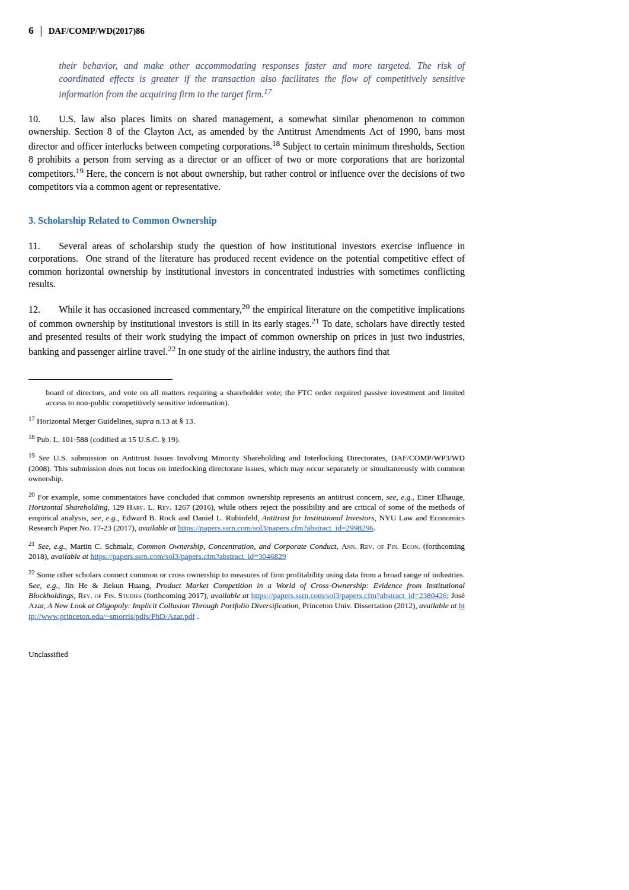6│DAF/COMP/WD(2017)86
their behavior, and make other accommodating responses faster and more targeted. The risk of coordinated effects is greater if the transaction also facilitates the flow of competitively sensitive information from the acquiring firm to the target firm.17
10. U.S. law also places limits on shared management, a somewhat similar phenomenon to common ownership. Section 8 of the Clayton Act, as amended by the Antitrust Amendments Act of 1990, bans most director and officer interlocks between competing corporations.18 Subject to certain minimum thresholds, Section 8 prohibits a person from serving as a director or an officer of two or more corporations that are horizontal competitors.19 Here, the concern is not about ownership, but rather control or influence over the decisions of two competitors via a common agent or representative.
3. Scholarship Related to Common Ownership
11. Several areas of scholarship study the question of how institutional investors exercise influence in corporations. One strand of the literature has produced recent evidence on the potential competitive effect of common horizontal ownership by institutional investors in concentrated industries with sometimes conflicting results.
12. While it has occasioned increased commentary,20 the empirical literature on the competitive implications of common ownership by institutional investors is still in its early stages.21 To date, scholars have directly tested and presented results of their work studying the impact of common ownership on prices in just two industries, banking and passenger airline travel.22 In one study of the airline industry, the authors find that
board of directors, and vote on all matters requiring a shareholder vote; the FTC order required passive investment and limited access to non-public competitively sensitive information).
17 Horizontal Merger Guidelines, supra n.13 at § 13.
18 Pub. L. 101-588 (codified at 15 U.S.C. § 19).
19 See U.S. submission on Antitrust Issues Involving Minority Shareholding and Interlocking Directorates, DAF/COMP/WP3/WD (2008). This submission does not focus on interlocking directorate issues, which may occur separately or simultaneously with common ownership.
20 For example, some commentators have concluded that common ownership represents an antitrust concern, see, e.g., Einer Elhauge, Horizontal Shareholding, 129 Harv. L. Rev. 1267 (2016), while others reject the possibility and are critical of some of the methods of empirical analysis, see, e.g., Edward B. Rock and Daniel L. Rubinfeld, Antitrust for Institutional Investors, NYU Law and Economics Research Paper No. 17-23 (2017), available at https://papers.ssrn.com/sol3/papers.cfm?abstract_id=2998296.
21 See, e.g., Martin C. Schmalz, Common Ownership, Concentration, and Corporate Conduct, Ann. Rev. of Fin. Econ. (forthcoming 2018), available at https://papers.ssrn.com/sol3/papers.cfm?abstract_id=3046829
22 Some other scholars connect common or cross ownership to measures of firm profitability using data from a broad range of industries. See, e.g., Jin He & Jiekun Huang, Product Market Competition in a World of Cross-Ownership: Evidence from Institutional Blockholdings, Rev. of Fin. Studies (forthcoming 2017), available at https://papers.ssrn.com/sol3/papers.cfm?abstract_id=2380426; José Azar, A New Look at Oligopoly: Implicit Collusion Through Portfolio Diversification, Princeton Univ. Dissertation (2012), available at http://www.princeton.edu/~smorris/pdfs/PhD/Azar.pdf .
Unclassified